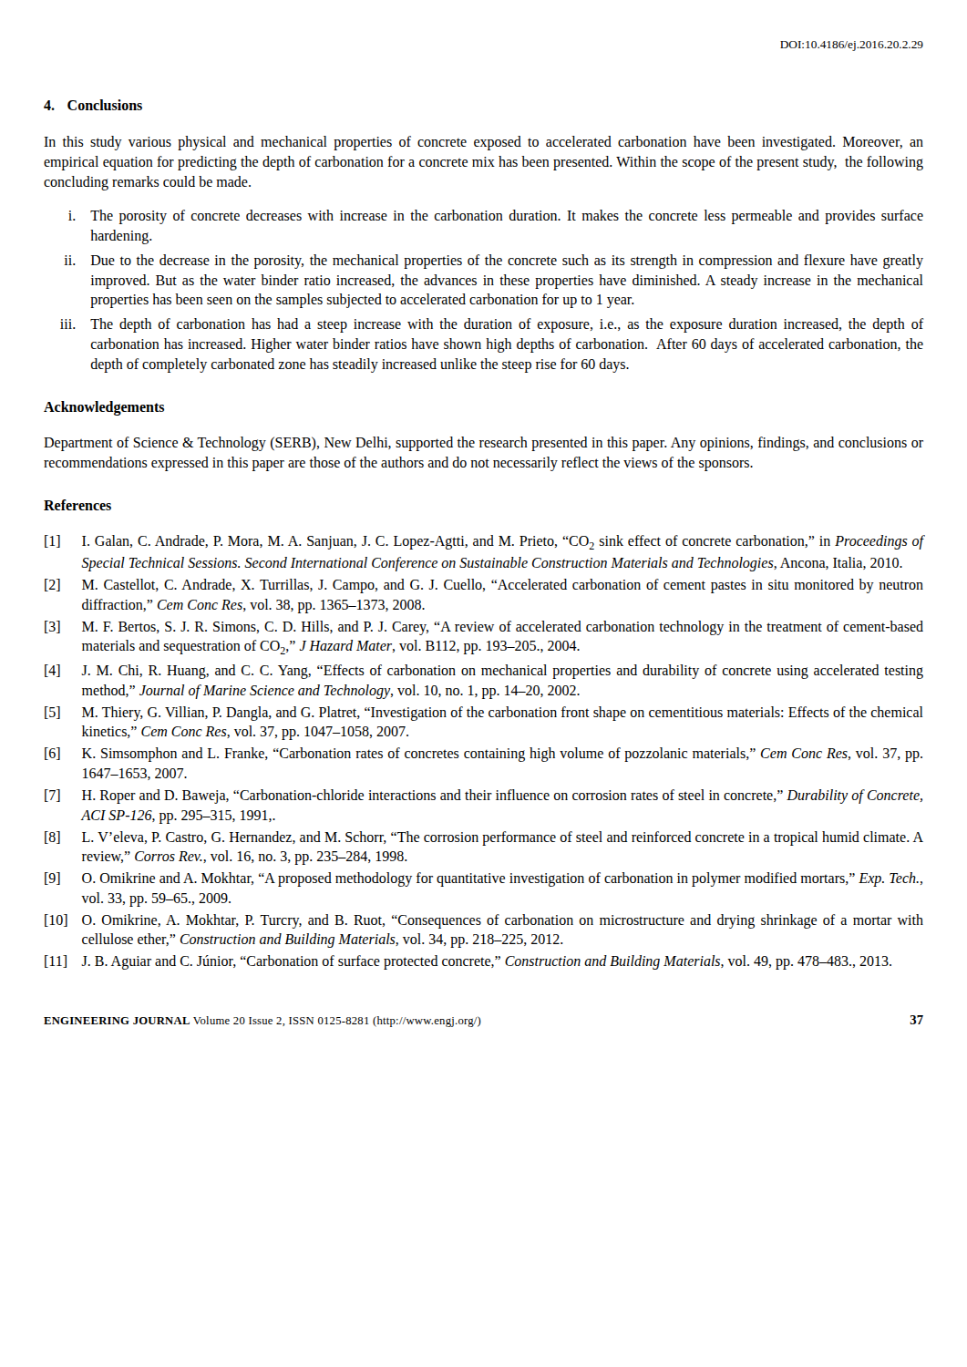DOI:10.4186/ej.2016.20.2.29
4. Conclusions
In this study various physical and mechanical properties of concrete exposed to accelerated carbonation have been investigated. Moreover, an empirical equation for predicting the depth of carbonation for a concrete mix has been presented. Within the scope of the present study, the following concluding remarks could be made.
i. The porosity of concrete decreases with increase in the carbonation duration. It makes the concrete less permeable and provides surface hardening.
ii. Due to the decrease in the porosity, the mechanical properties of the concrete such as its strength in compression and flexure have greatly improved. But as the water binder ratio increased, the advances in these properties have diminished. A steady increase in the mechanical properties has been seen on the samples subjected to accelerated carbonation for up to 1 year.
iii. The depth of carbonation has had a steep increase with the duration of exposure, i.e., as the exposure duration increased, the depth of carbonation has increased. Higher water binder ratios have shown high depths of carbonation. After 60 days of accelerated carbonation, the depth of completely carbonated zone has steadily increased unlike the steep rise for 60 days.
Acknowledgements
Department of Science & Technology (SERB), New Delhi, supported the research presented in this paper. Any opinions, findings, and conclusions or recommendations expressed in this paper are those of the authors and do not necessarily reflect the views of the sponsors.
References
[1] I. Galan, C. Andrade, P. Mora, M. A. Sanjuan, J. C. Lopez-Agtti, and M. Prieto, “CO2 sink effect of concrete carbonation,” in Proceedings of Special Technical Sessions. Second International Conference on Sustainable Construction Materials and Technologies, Ancona, Italia, 2010.
[2] M. Castellot, C. Andrade, X. Turrillas, J. Campo, and G. J. Cuello, “Accelerated carbonation of cement pastes in situ monitored by neutron diffraction,” Cem Conc Res, vol. 38, pp. 1365–1373, 2008.
[3] M. F. Bertos, S. J. R. Simons, C. D. Hills, and P. J. Carey, “A review of accelerated carbonation technology in the treatment of cement-based materials and sequestration of CO2,” J Hazard Mater, vol. B112, pp. 193–205., 2004.
[4] J. M. Chi, R. Huang, and C. C. Yang, “Effects of carbonation on mechanical properties and durability of concrete using accelerated testing method,” Journal of Marine Science and Technology, vol. 10, no. 1, pp. 14–20, 2002.
[5] M. Thiery, G. Villian, P. Dangla, and G. Platret, “Investigation of the carbonation front shape on cementitious materials: Effects of the chemical kinetics,” Cem Conc Res, vol. 37, pp. 1047–1058, 2007.
[6] K. Simsomphon and L. Franke, “Carbonation rates of concretes containing high volume of pozzolanic materials,” Cem Conc Res, vol. 37, pp. 1647–1653, 2007.
[7] H. Roper and D. Baweja, “Carbonation-chloride interactions and their influence on corrosion rates of steel in concrete,” Durability of Concrete, ACI SP-126, pp. 295–315, 1991,.
[8] L. V’eleva, P. Castro, G. Hernandez, and M. Schorr, “The corrosion performance of steel and reinforced concrete in a tropical humid climate. A review,” Corros Rev., vol. 16, no. 3, pp. 235–284, 1998.
[9] O. Omikrine and A. Mokhtar, “A proposed methodology for quantitative investigation of carbonation in polymer modified mortars,” Exp. Tech., vol. 33, pp. 59–65., 2009.
[10] O. Omikrine, A. Mokhtar, P. Turcry, and B. Ruot, “Consequences of carbonation on microstructure and drying shrinkage of a mortar with cellulose ether,” Construction and Building Materials, vol. 34, pp. 218–225, 2012.
[11] J. B. Aguiar and C. Júnior, “Carbonation of surface protected concrete,” Construction and Building Materials, vol. 49, pp. 478–483., 2013.
ENGINEERING JOURNAL Volume 20 Issue 2, ISSN 0125-8281 (http://www.engj.org/)
37